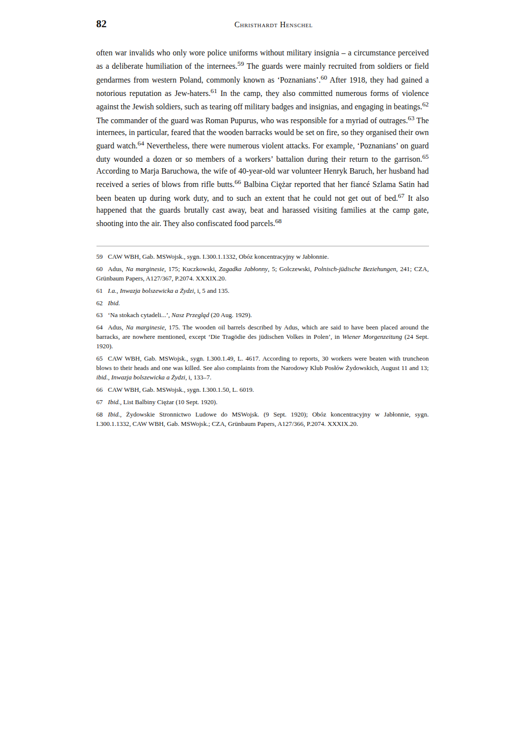82 Christhardt Henschel
often war invalids who only wore police uniforms without military insignia – a circumstance perceived as a deliberate humiliation of the internees.59 The guards were mainly recruited from soldiers or field gendarmes from western Poland, commonly known as ‘Poznanians’.60 After 1918, they had gained a notorious reputation as Jew-haters.61 In the camp, they also committed numerous forms of violence against the Jewish soldiers, such as tearing off military badges and insignias, and engaging in beatings.62 The commander of the guard was Roman Pupurus, who was responsible for a myriad of outrages.63 The internees, in particular, feared that the wooden barracks would be set on fire, so they organised their own guard watch.64 Nevertheless, there were numerous violent attacks. For example, ‘Poznanians’ on guard duty wounded a dozen or so members of a workers’ battalion during their return to the garrison.65 According to Marja Baruchowa, the wife of 40-year-old war volunteer Henryk Baruch, her husband had received a series of blows from rifle butts.66 Balbina Ciężar reported that her fiancé Szlama Satin had been beaten up during work duty, and to such an extent that he could not get out of bed.67 It also happened that the guards brutally cast away, beat and harassed visiting families at the camp gate, shooting into the air. They also confiscated food parcels.68
59 CAW WBH, Gab. MSWojsk., sygn. I.300.1.1332, Obóz koncentracyjny w Jabłonnie.
60 Adus, Na marginesie, 175; Kuczkowski, Zagadka Jabłonny, 5; Golczewski, Polnisch-jüdische Beziehungen, 241; CZA, Grünbaum Papers, A127/367, P.2074. XXXIX.20.
61 I.a., Inwazja bolszewicka a Żydzi, i, 5 and 135.
62 Ibid.
63‘Na stokach cytadeli...’, Nasz Przegląd (20 Aug. 1929).
64 Adus, Na marginesie, 175. The wooden oil barrels described by Adus, which are said to have been placed around the barracks, are nowhere mentioned, except ‘Die Tragödie des jüdischen Volkes in Polen’, in Wiener Morgenzeitung (24 Sept. 1920).
65 CAW WBH, Gab. MSWojsk., sygn. I.300.1.49, L. 4617. According to reports, 30 workers were beaten with truncheon blows to their heads and one was killed. See also complaints from the Narodowy Klub Posłów Żydowskich, August 11 and 13; ibid., Inwazja bolszewicka a Żydzi, i, 133–7.
66 CAW WBH, Gab. MSWojsk., sygn. I.300.1.50, L. 6019.
67 Ibid., List Balbiny Ciężar (10 Sept. 1920).
68 Ibid., Żydowskie Stronnictwo Ludowe do MSWojsk. (9 Sept. 1920); Obóz koncentracyjny w Jabłonnie, sygn. I.300.1.1332, CAW WBH, Gab. MSWojsk.; CZA, Grünbaum Papers, A127/366, P.2074. XXXIX.20.